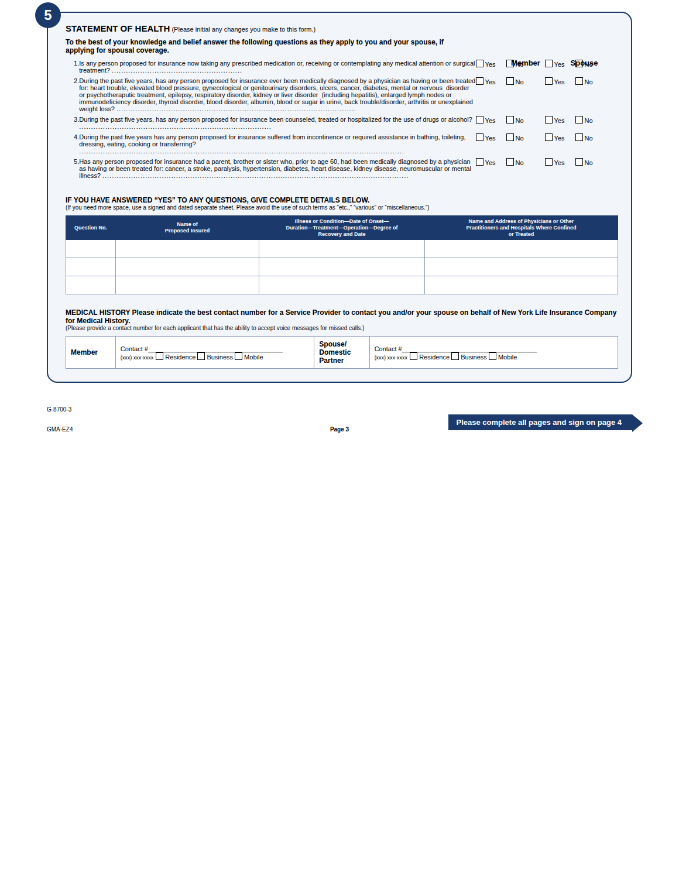5
STATEMENT OF HEALTH
(Please initial any changes you make to this form.)
To the best of your knowledge and belief answer the following questions as they apply to you and your spouse, if applying for spousal coverage.
Member Spouse
| 1. | Is any person proposed for insurance now taking any prescribed medication or, receiving or contemplating any medical attention or surgical treatment? ....................................................... | Yes No Yes No |
| 2. | During the past five years, has any person proposed for insurance ever been medically diagnosed by a physician as having or been treated for: heart trouble, elevated blood pressure, gynecological or genitourinary disorders, ulcers, cancer, diabetes, mental or nervous disorder or psychotheraputic treatment, epilepsy, respiratory disorder, kidney or liver disorder (including hepatitis), enlarged lymph nodes or immunodeficiency disorder, thyroid disorder, blood disorder, albumin, blood or sugar in urine, back trouble/disorder, arthritis or unexplained weight loss? ..................................................................................................... | Yes No Yes No |
| 3. | During the past five years, has any person proposed for insurance been counseled, treated or hospitalized for the use of drugs or alcohol? ................................................................................. | Yes No Yes No |
| 4. | During the past five years has any person proposed for insurance suffered from incontinence or required assistance in bathing, toileting, dressing, eating, cooking or transferring? ......................................................................................................................................... | Yes No Yes No |
| 5. | Has any person proposed for insurance had a parent, brother or sister who, prior to age 60, had been medically diagnosed by a physician as having or been treated for: cancer, a stroke, paralysis, hypertension, diabetes, heart disease, kidney disease, neuromuscular or mental illness? ................................................................................................................................. | Yes No Yes No |
IF YOU HAVE ANSWERED “YES” TO ANY QUESTIONS, GIVE COMPLETE DETAILS BELOW.
(If you need more space, use a signed and dated separate sheet. Please avoid the use of such terms as “etc.,” “various” or “miscellaneous.”)
| Question No. | Name of Proposed Insured | Illness or Condition—Date of Onset— Duration—Treatment—Operation—Degree of Recovery and Date | Name and Address of Physicians or Other Practitioners and Hospitals Where Confined or Treated |
| --- | --- | --- | --- |
MEDICAL HISTORY Please indicate the best contact number for a Service Provider to contact you and/or your spouse on behalf of New York Life Insurance Company for Medical History.
(Please provide a contact number for each applicant that has the ability to accept voice messages for missed calls.)
| Member | Contact # (xxx) xxx-xxxx Residence Business Mobile | Spouse/ Domestic Partner | Contact # (xxx) xxx-xxxx Residence Business Mobile |
G-8700-3
GMA-EZ4
Page 3
Please complete all pages and sign on page 4